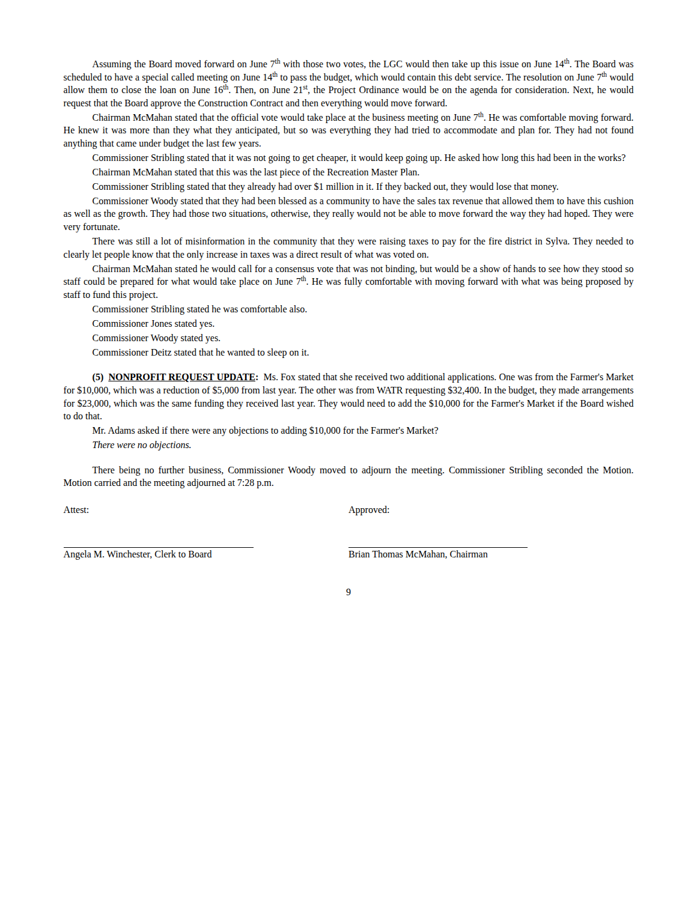Assuming the Board moved forward on June 7th with those two votes, the LGC would then take up this issue on June 14th. The Board was scheduled to have a special called meeting on June 14th to pass the budget, which would contain this debt service. The resolution on June 7th would allow them to close the loan on June 16th. Then, on June 21st, the Project Ordinance would be on the agenda for consideration. Next, he would request that the Board approve the Construction Contract and then everything would move forward.
Chairman McMahan stated that the official vote would take place at the business meeting on June 7th. He was comfortable moving forward. He knew it was more than they what they anticipated, but so was everything they had tried to accommodate and plan for. They had not found anything that came under budget the last few years.
Commissioner Stribling stated that it was not going to get cheaper, it would keep going up. He asked how long this had been in the works?
Chairman McMahan stated that this was the last piece of the Recreation Master Plan.
Commissioner Stribling stated that they already had over $1 million in it. If they backed out, they would lose that money.
Commissioner Woody stated that they had been blessed as a community to have the sales tax revenue that allowed them to have this cushion as well as the growth. They had those two situations, otherwise, they really would not be able to move forward the way they had hoped. They were very fortunate.
There was still a lot of misinformation in the community that they were raising taxes to pay for the fire district in Sylva. They needed to clearly let people know that the only increase in taxes was a direct result of what was voted on.
Chairman McMahan stated he would call for a consensus vote that was not binding, but would be a show of hands to see how they stood so staff could be prepared for what would take place on June 7th. He was fully comfortable with moving forward with what was being proposed by staff to fund this project.
Commissioner Stribling stated he was comfortable also.
Commissioner Jones stated yes.
Commissioner Woody stated yes.
Commissioner Deitz stated that he wanted to sleep on it.
(5) NONPROFIT REQUEST UPDATE: Ms. Fox stated that she received two additional applications. One was from the Farmer's Market for $10,000, which was a reduction of $5,000 from last year. The other was from WATR requesting $32,400. In the budget, they made arrangements for $23,000, which was the same funding they received last year. They would need to add the $10,000 for the Farmer's Market if the Board wished to do that.
Mr. Adams asked if there were any objections to adding $10,000 for the Farmer's Market?
There were no objections.
There being no further business, Commissioner Woody moved to adjourn the meeting. Commissioner Stribling seconded the Motion. Motion carried and the meeting adjourned at 7:28 p.m.
| Attest: | Approved: |
| Angela M. Winchester, Clerk to Board | Brian Thomas McMahan, Chairman |
9